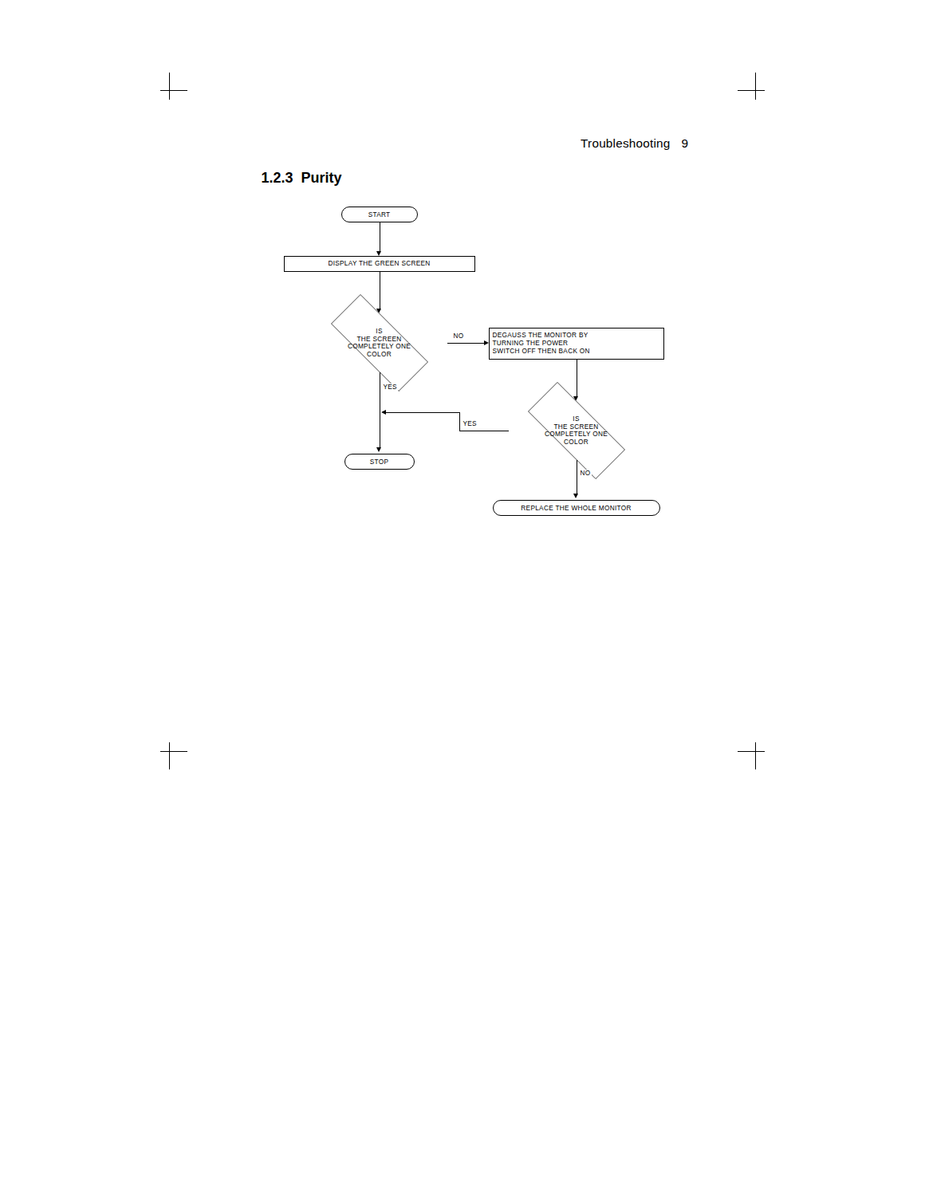Troubleshooting9
1.2.3 Purity
START
DISPLAY THE GREEN SCREEN
IS
THE SCREEN
COMPLETELY ONE
COLOR
NO
DEGAUSS THE MONITOR BY
TURNING THE POWER
SWITCH OFF THEN BACK ON
YES
STOP
IS
THE SCREEN
COMPLETELY ONE
COLOR
YES
NO
REPLACE THE WHOLE MONITOR